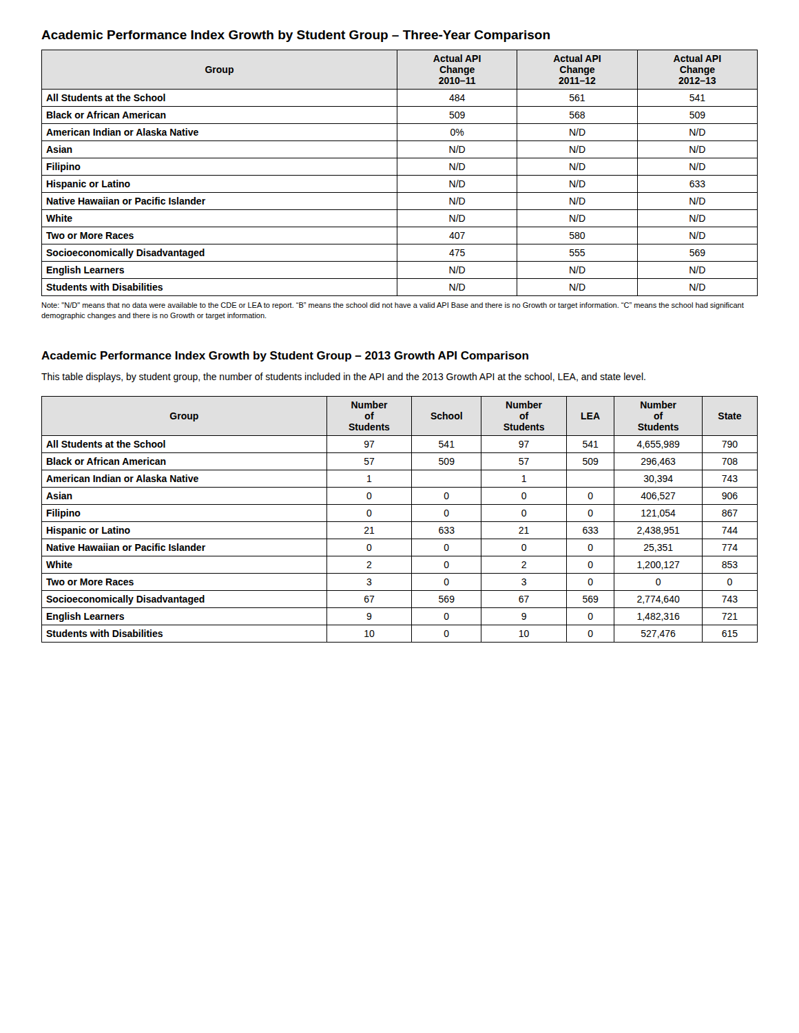Academic Performance Index Growth by Student Group – Three-Year Comparison
| Group | Actual API Change 2010–11 | Actual API Change 2011–12 | Actual API Change 2012–13 |
| --- | --- | --- | --- |
| All Students at the School | 484 | 561 | 541 |
| Black or African American | 509 | 568 | 509 |
| American Indian or Alaska Native | 0% | N/D | N/D |
| Asian | N/D | N/D | N/D |
| Filipino | N/D | N/D | N/D |
| Hispanic or Latino | N/D | N/D | 633 |
| Native Hawaiian or Pacific Islander | N/D | N/D | N/D |
| White | N/D | N/D | N/D |
| Two or More Races | 407 | 580 | N/D |
| Socioeconomically Disadvantaged | 475 | 555 | 569 |
| English Learners | N/D | N/D | N/D |
| Students with Disabilities | N/D | N/D | N/D |
Note: "N/D" means that no data were available to the CDE or LEA to report. “B” means the school did not have a valid API Base and there is no Growth or target information. “C” means the school had significant demographic changes and there is no Growth or target information.
Academic Performance Index Growth by Student Group – 2013 Growth API Comparison
This table displays, by student group, the number of students included in the API and the 2013 Growth API at the school, LEA, and state level.
| Group | Number of Students | School | Number of Students | LEA | Number of Students | State |
| --- | --- | --- | --- | --- | --- | --- |
| All Students at the School | 97 | 541 | 97 | 541 | 4,655,989 | 790 |
| Black or African American | 57 | 509 | 57 | 509 | 296,463 | 708 |
| American Indian or Alaska Native | 1 | | 1 | | 30,394 | 743 |
| Asian | 0 | 0 | 0 | 0 | 406,527 | 906 |
| Filipino | 0 | 0 | 0 | 0 | 121,054 | 867 |
| Hispanic or Latino | 21 | 633 | 21 | 633 | 2,438,951 | 744 |
| Native Hawaiian or Pacific Islander | 0 | 0 | 0 | 0 | 25,351 | 774 |
| White | 2 | 0 | 2 | 0 | 1,200,127 | 853 |
| Two or More Races | 3 | 0 | 3 | 0 | 0 | 0 |
| Socioeconomically Disadvantaged | 67 | 569 | 67 | 569 | 2,774,640 | 743 |
| English Learners | 9 | 0 | 9 | 0 | 1,482,316 | 721 |
| Students with Disabilities | 10 | 0 | 10 | 0 | 527,476 | 615 |